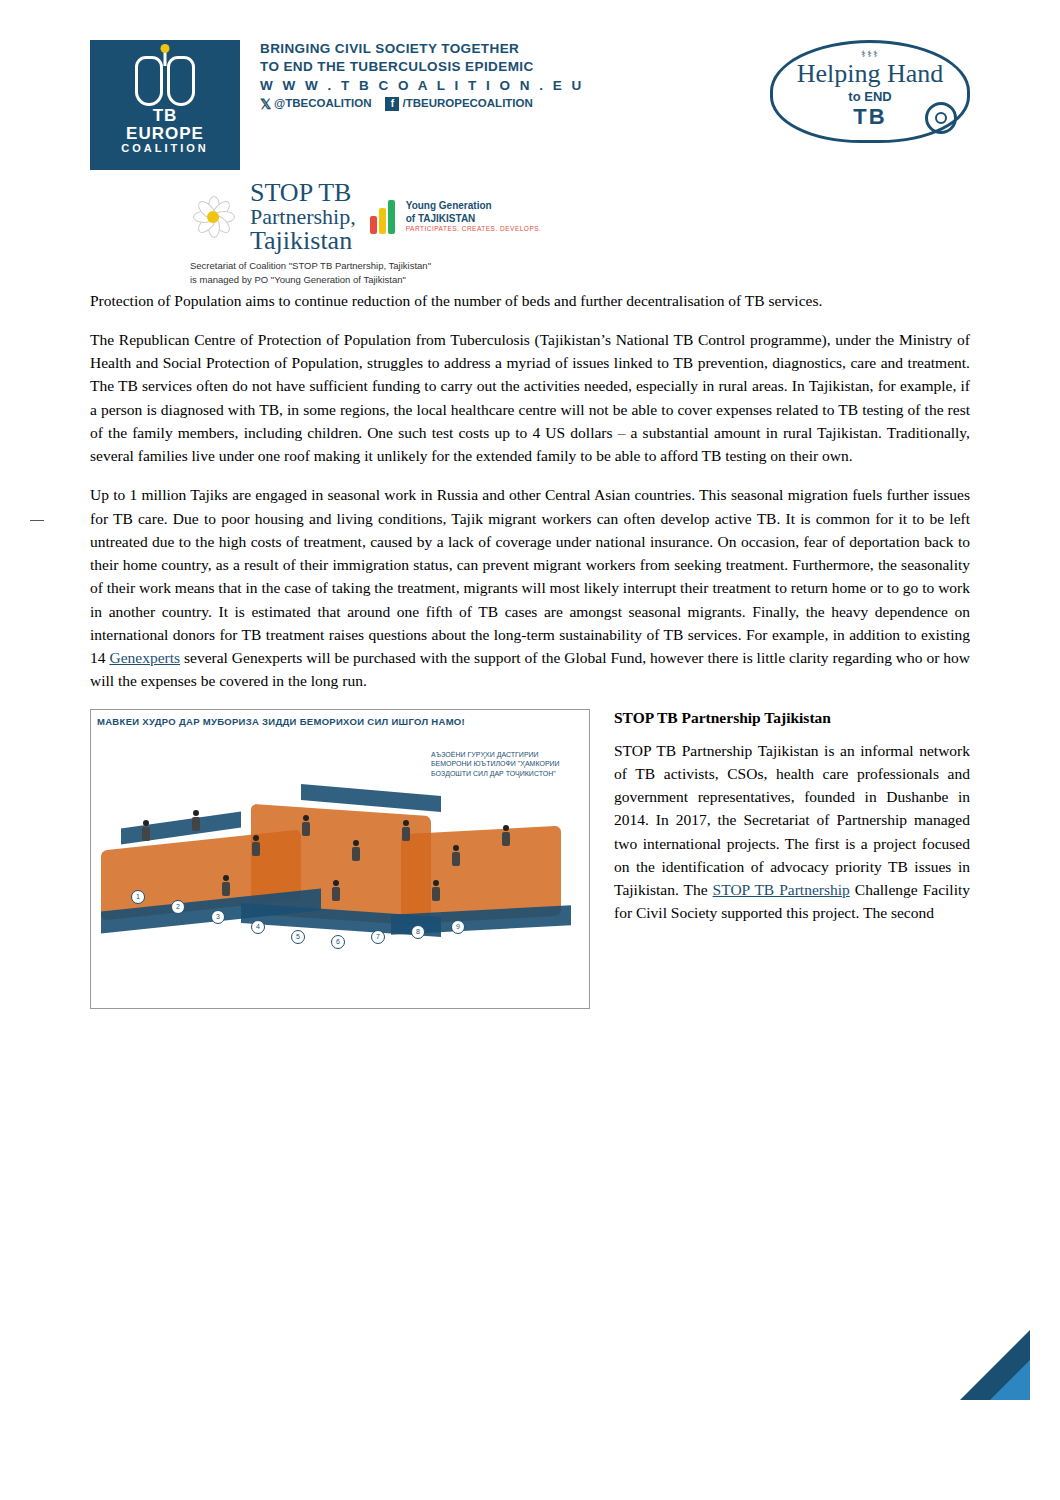TB
EUROPE
COALITION
BRINGING CIVIL SOCIETY TOGETHER
TO END THE TUBERCULOSIS EPIDEMIC
W W W . T B C O A L I T I O N . E U
𝕏@TBECOALITION f/TBEUROPECOALITION
⚕⚕⚕
Helping Hand
to END
TB
STOP TB
Partnership,
Tajikistan
Young Generation
of TAJIKISTAN
PARTICIPATES. CREATES. DEVELOPS.
Secretariat of Coalition "STOP TB Partnership, Tajikistan"
is managed by PO "Young Generation of Tajikistan"
Protection of Population aims to continue reduction of the number of beds and further decentralisation of TB services.
The Republican Centre of Protection of Population from Tuberculosis (Tajikistan’s National TB Control programme), under the Ministry of Health and Social Protection of Population, struggles to address a myriad of issues linked to TB prevention, diagnostics, care and treatment. The TB services often do not have sufficient funding to carry out the activities needed, especially in rural areas. In Tajikistan, for example, if a person is diagnosed with TB, in some regions, the local healthcare centre will not be able to cover expenses related to TB testing of the rest of the family members, including children. One such test costs up to 4 US dollars – a substantial amount in rural Tajikistan. Traditionally, several families live under one roof making it unlikely for the extended family to be able to afford TB testing on their own.
Up to 1 million Tajiks are engaged in seasonal work in Russia and other Central Asian countries. This seasonal migration fuels further issues for TB care. Due to poor housing and living conditions, Tajik migrant workers can often develop active TB. It is common for it to be left untreated due to the high costs of treatment, caused by a lack of coverage under national insurance. On occasion, fear of deportation back to their home country, as a result of their immigration status, can prevent migrant workers from seeking treatment. Furthermore, the seasonality of their work means that in the case of taking the treatment, migrants will most likely interrupt their treatment to return home or to go to work in another country. It is estimated that around one fifth of TB cases are amongst seasonal migrants. Finally, the heavy dependence on international donors for TB treatment raises questions about the long-term sustainability of TB services. For example, in addition to existing 14 Genexperts several Genexperts will be purchased with the support of the Global Fund, however there is little clarity regarding who or how will the expenses be covered in the long run.
МАВКЕИ ХУДРО ДАР МУБОРИЗА ЗИДДИ БЕМОРИХОИ СИЛ ИШГОЛ НАМО!
АЪЗОЁНИ ГУРҲХИ ДАСТГИРИИ
БЕМОРОНИ ЮЪТИЛОФИ "ҲАМКОРИИ
БОЗДОШТИ СИЛ ДАР ТОҶИКИСТОН"
1
2
3
4
5
6
7
8
9
STOP TB Partnership Tajikistan
STOP TB Partnership Tajikistan is an informal network of TB activists, CSOs, health care professionals and government representatives, founded in Dushanbe in 2014. In 2017, the Secretariat of Partnership managed two international projects. The first is a project focused on the identification of advocacy priority TB issues in Tajikistan. The STOP TB Partnership Challenge Facility for Civil Society supported this project. The second